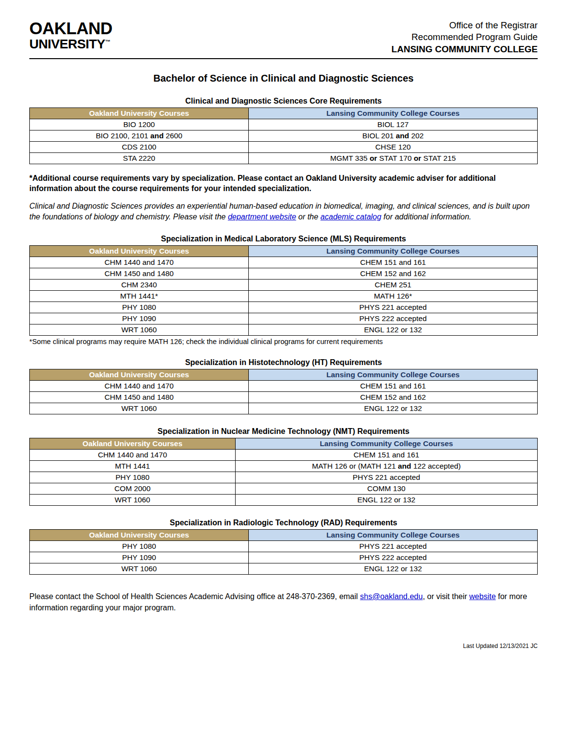OAKLAND
UNIVERSITY™
Office of the Registrar
Recommended Program Guide
LANSING COMMUNITY COLLEGE
Bachelor of Science in Clinical and Diagnostic Sciences
Clinical and Diagnostic Sciences Core Requirements
| Oakland University Courses | Lansing Community College Courses |
| --- | --- |
| BIO 1200 | BIOL 127 |
| BIO 2100, 2101 and 2600 | BIOL 201 and 202 |
| CDS 2100 | CHSE 120 |
| STA 2220 | MGMT 335 or STAT 170 or STAT 215 |
*Additional course requirements vary by specialization. Please contact an Oakland University academic adviser for additional information about the course requirements for your intended specialization.
Clinical and Diagnostic Sciences provides an experiential human-based education in biomedical, imaging, and clinical sciences, and is built upon the foundations of biology and chemistry. Please visit the department website or the academic catalog for additional information.
Specialization in Medical Laboratory Science (MLS) Requirements
| Oakland University Courses | Lansing Community College Courses |
| --- | --- |
| CHM 1440 and 1470 | CHEM 151 and 161 |
| CHM 1450 and 1480 | CHEM 152 and 162 |
| CHM 2340 | CHEM 251 |
| MTH 1441* | MATH 126* |
| PHY 1080 | PHYS 221 accepted |
| PHY 1090 | PHYS 222 accepted |
| WRT 1060 | ENGL 122 or 132 |
*Some clinical programs may require MATH 126; check the individual clinical programs for current requirements
Specialization in Histotechnology (HT) Requirements
| Oakland University Courses | Lansing Community College Courses |
| --- | --- |
| CHM 1440 and 1470 | CHEM 151 and 161 |
| CHM 1450 and 1480 | CHEM 152 and 162 |
| WRT 1060 | ENGL 122 or 132 |
Specialization in Nuclear Medicine Technology (NMT) Requirements
| Oakland University Courses | Lansing Community College Courses |
| --- | --- |
| CHM 1440 and 1470 | CHEM 151 and 161 |
| MTH 1441 | MATH 126 or (MATH 121 and 122 accepted) |
| PHY 1080 | PHYS 221 accepted |
| COM 2000 | COMM 130 |
| WRT 1060 | ENGL 122 or 132 |
Specialization in Radiologic Technology (RAD) Requirements
| Oakland University Courses | Lansing Community College Courses |
| --- | --- |
| PHY 1080 | PHYS 221 accepted |
| PHY 1090 | PHYS 222 accepted |
| WRT 1060 | ENGL 122 or 132 |
Please contact the School of Health Sciences Academic Advising office at 248-370-2369, email shs@oakland.edu, or visit their website for more information regarding your major program.
Last Updated 12/13/2021 JC